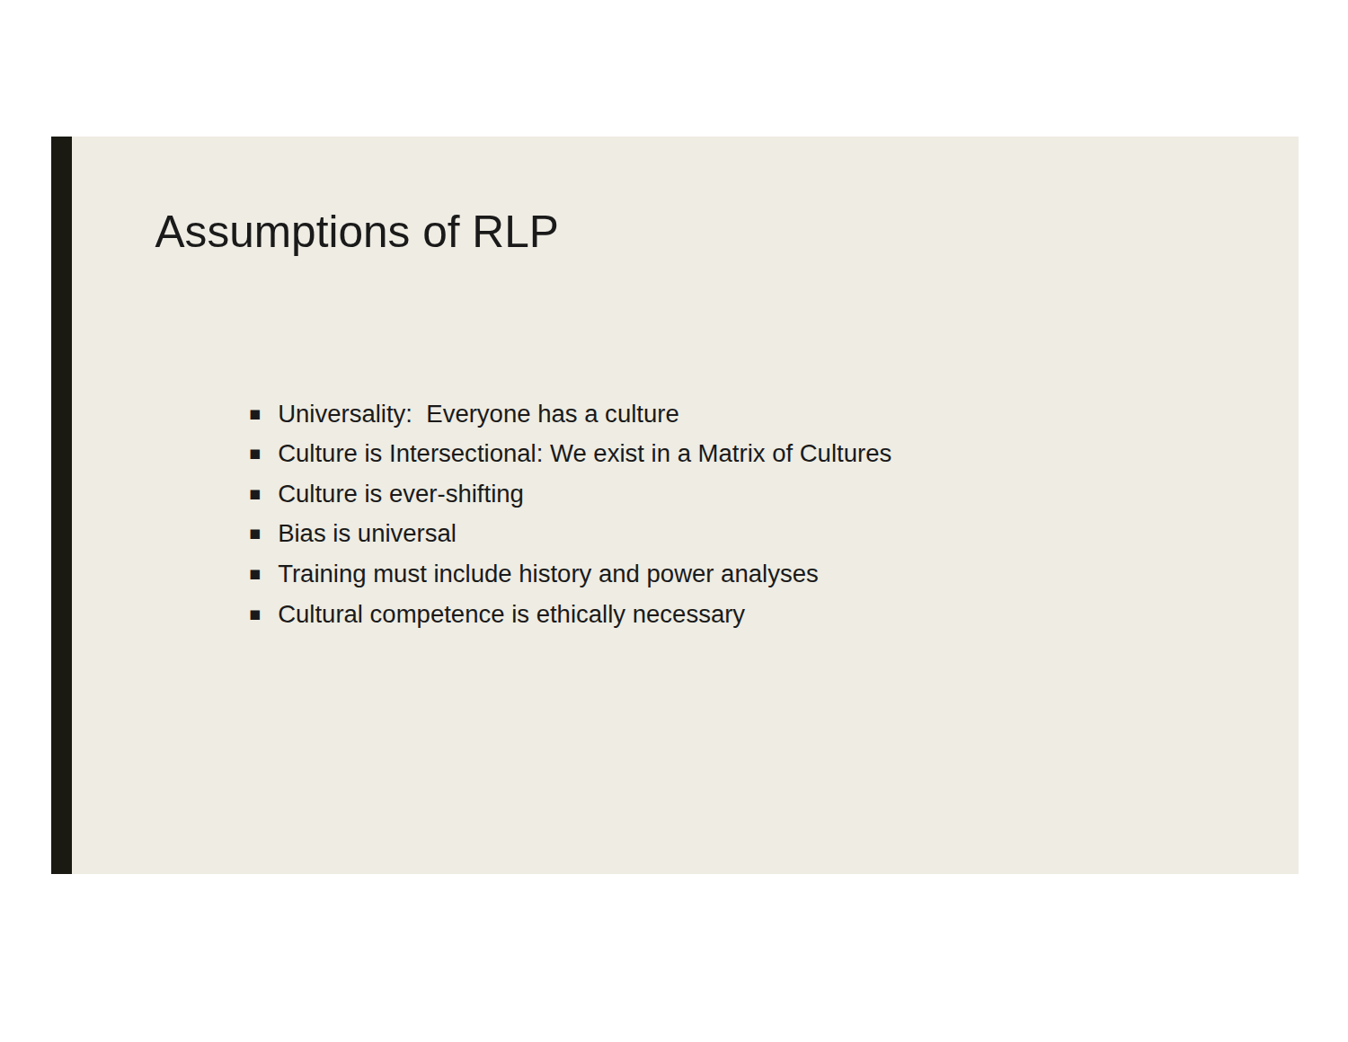Assumptions of RLP
Universality: Everyone has a culture
Culture is Intersectional: We exist in a Matrix of Cultures
Culture is ever-shifting
Bias is universal
Training must include history and power analyses
Cultural competence is ethically necessary